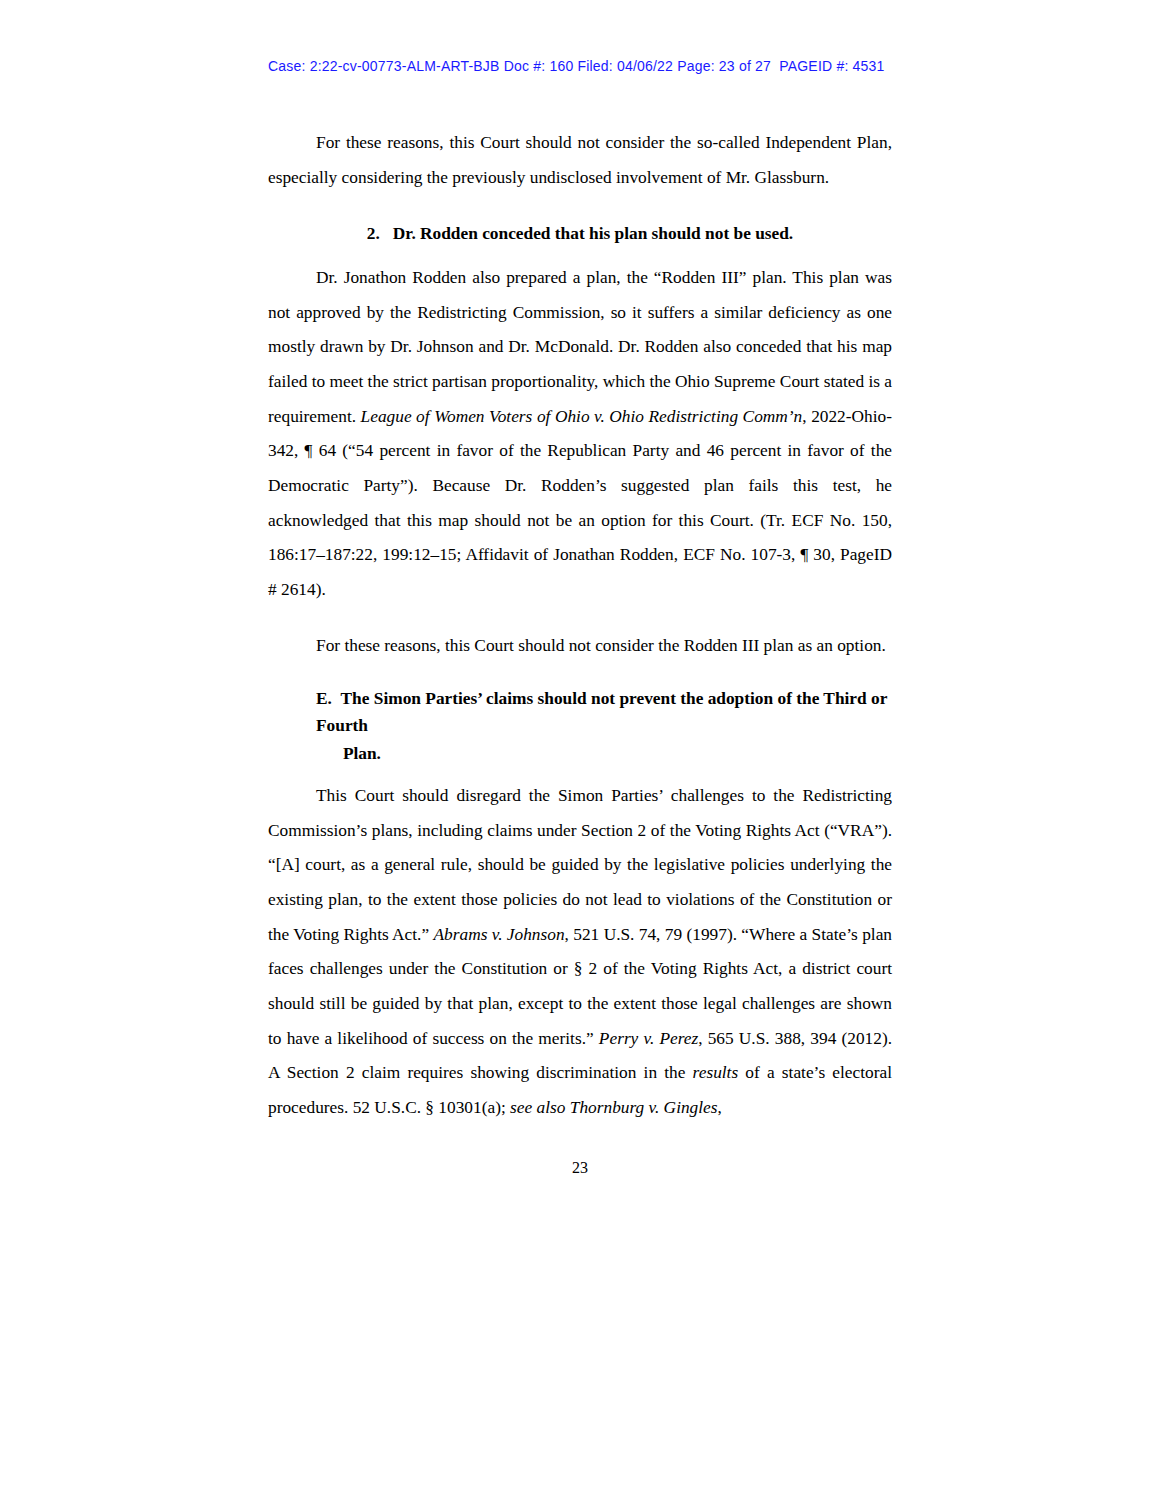Case: 2:22-cv-00773-ALM-ART-BJB Doc #: 160 Filed: 04/06/22 Page: 23 of 27 PAGEID #: 4531
For these reasons, this Court should not consider the so-called Independent Plan, especially considering the previously undisclosed involvement of Mr. Glassburn.
2. Dr. Rodden conceded that his plan should not be used.
Dr. Jonathon Rodden also prepared a plan, the “Rodden III” plan. This plan was not approved by the Redistricting Commission, so it suffers a similar deficiency as one mostly drawn by Dr. Johnson and Dr. McDonald. Dr. Rodden also conceded that his map failed to meet the strict partisan proportionality, which the Ohio Supreme Court stated is a requirement. League of Women Voters of Ohio v. Ohio Redistricting Comm’n, 2022-Ohio-342, ¶ 64 (“54 percent in favor of the Republican Party and 46 percent in favor of the Democratic Party”). Because Dr. Rodden’s suggested plan fails this test, he acknowledged that this map should not be an option for this Court. (Tr. ECF No. 150, 186:17–187:22, 199:12–15; Affidavit of Jonathan Rodden, ECF No. 107-3, ¶ 30, PageID # 2614).
For these reasons, this Court should not consider the Rodden III plan as an option.
E. The Simon Parties’ claims should not prevent the adoption of the Third or FourthPlan.
This Court should disregard the Simon Parties’ challenges to the Redistricting Commission’s plans, including claims under Section 2 of the Voting Rights Act (“VRA”). “[A] court, as a general rule, should be guided by the legislative policies underlying the existing plan, to the extent those policies do not lead to violations of the Constitution or the Voting Rights Act.” Abrams v. Johnson, 521 U.S. 74, 79 (1997). “Where a State’s plan faces challenges under the Constitution or § 2 of the Voting Rights Act, a district court should still be guided by that plan, except to the extent those legal challenges are shown to have a likelihood of success on the merits.” Perry v. Perez, 565 U.S. 388, 394 (2012). A Section 2 claim requires showing discrimination in the results of a state’s electoral procedures. 52 U.S.C. § 10301(a); see also Thornburg v. Gingles,
23